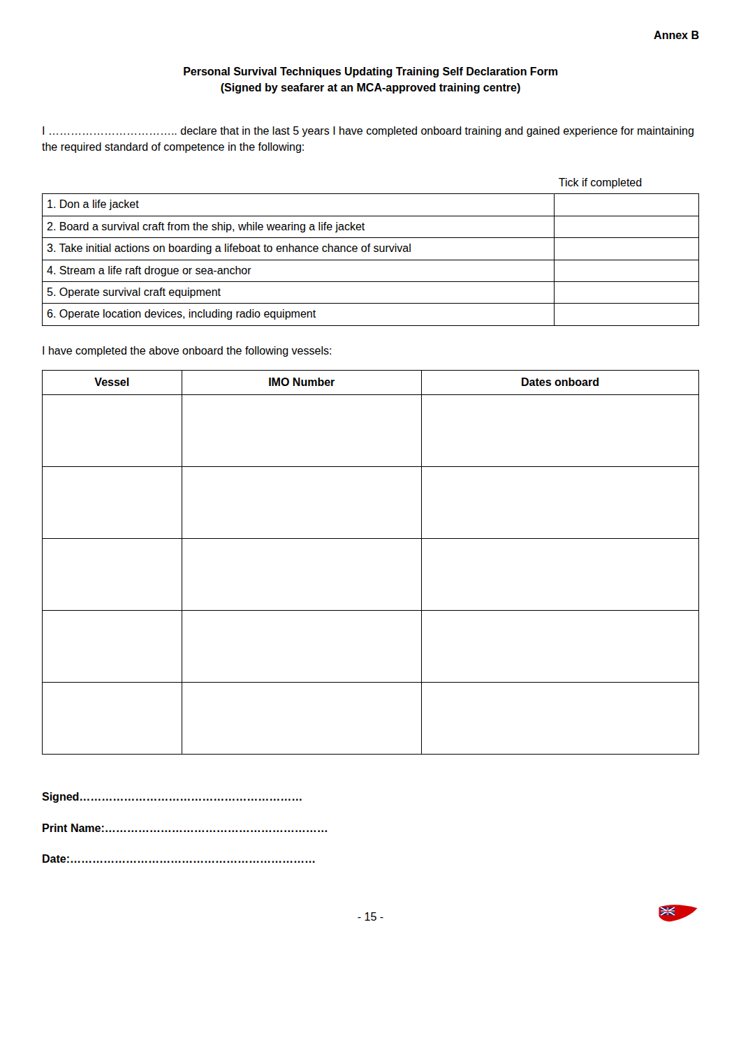Annex B
Personal Survival Techniques Updating Training Self Declaration Form
(Signed by seafarer at an MCA-approved training centre)
I …………………………….. declare that in the last 5 years I have completed onboard training and gained experience for maintaining the required standard of competence in the following:
| | Tick if completed |
| 1. Don a life jacket | |
| 2. Board a survival craft from the ship, while wearing a life jacket | |
| 3. Take initial actions on boarding a lifeboat to enhance chance of survival | |
| 4. Stream a life raft drogue or sea-anchor | |
| 5. Operate survival craft equipment | |
| 6. Operate location devices, including radio equipment | |
I have completed the above onboard the following vessels:
| Vessel | IMO Number | Dates onboard |
| --- | --- | --- |
Signed……………………………………………………
Print Name:……………………………………………………
Date:…………………………………………………………
- 15 -